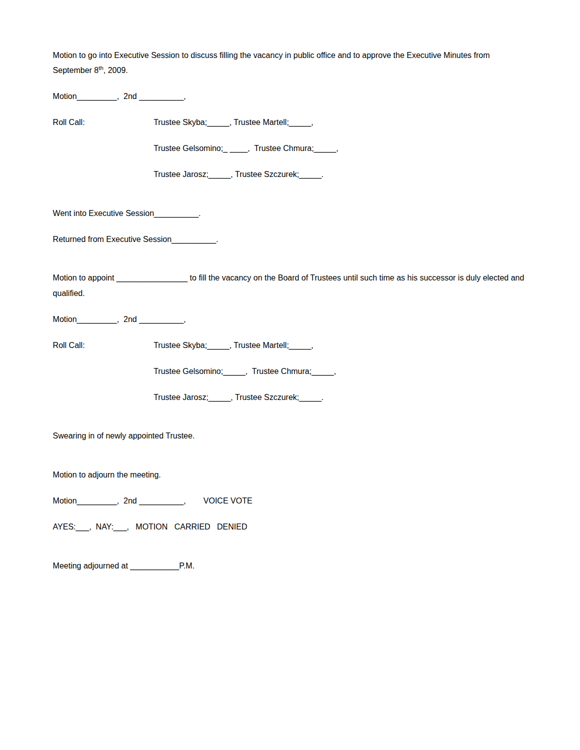Motion to go into Executive Session to discuss filling the vacancy in public office and to approve the Executive Minutes from September 8th, 2009.
Motion_________, 2nd __________,
Roll Call:
Trustee Skyba;_____, Trustee Martell;_____,
Trustee Gelsomino;_ ____, Trustee Chmura;_____,
Trustee Jarosz;_____, Trustee Szczurek;_____.
Went into Executive Session__________.
Returned from Executive Session__________.
Motion to appoint ________________ to fill the vacancy on the Board of Trustees until such time as his successor is duly elected and qualified.
Motion_________, 2nd __________,
Roll Call:
Trustee Skyba;_____, Trustee Martell;_____,
Trustee Gelsomino;_____, Trustee Chmura;_____,
Trustee Jarosz;_____, Trustee Szczurek;_____.
Swearing in of newly appointed Trustee.
Motion to adjourn the meeting.
Motion_________, 2nd __________, VOICE VOTE
AYES:___, NAY:___, MOTION CARRIED DENIED
Meeting adjourned at ___________P.M.